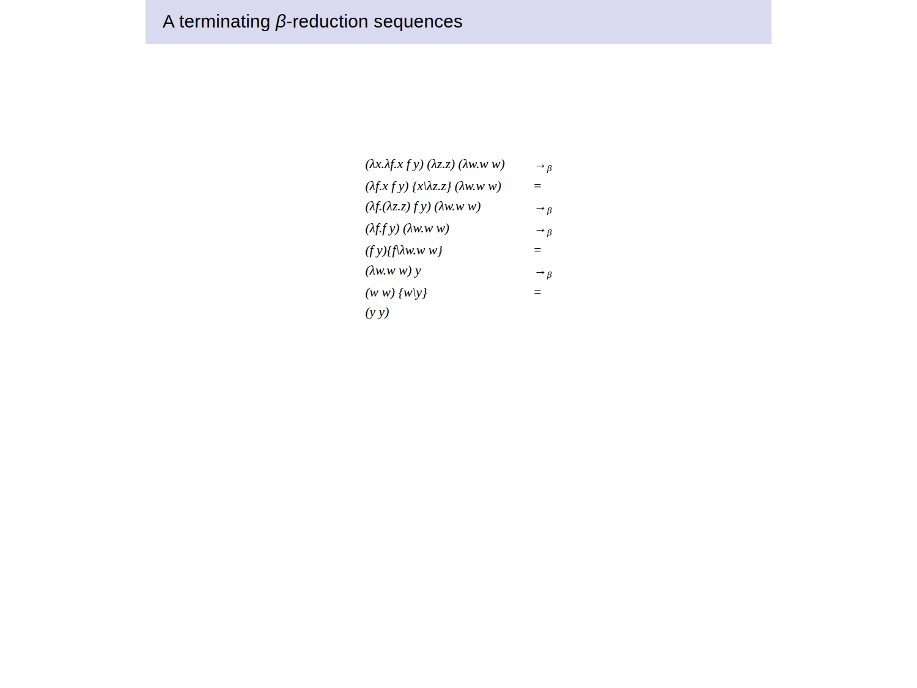A terminating β-reduction sequences
| (λx.λf.x f y) (λz.z) (λw.w w) | → β |
| (λf.x f y) {x\λz.z} (λw.w w) | = |
| (λf.(λz.z) f y) (λw.w w) | → β |
| (λf.f y) (λw.w w) | → β |
| (f y){f\λw.w w} | = |
| (λw.w w) y | → β |
| (w w) {w\y} | = |
| (y y) | |